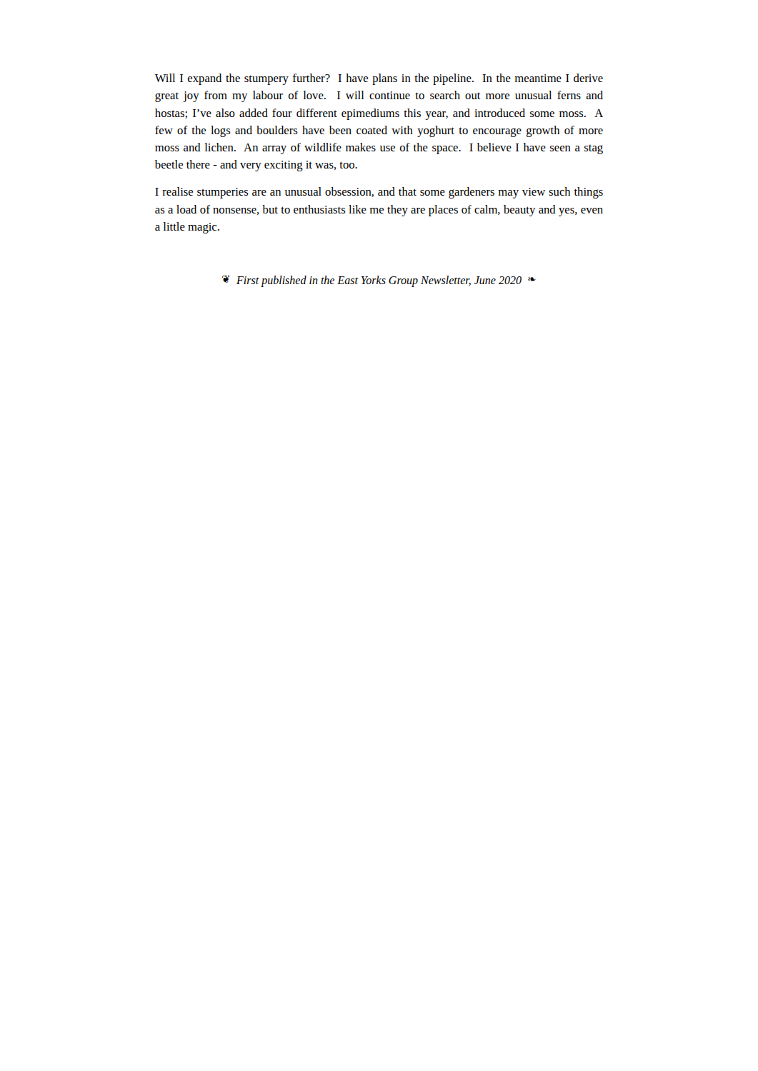Will I expand the stumpery further? I have plans in the pipeline. In the meantime I derive great joy from my labour of love. I will continue to search out more unusual ferns and hostas; I’ve also added four different epimediums this year, and introduced some moss. A few of the logs and boulders have been coated with yoghurt to encourage growth of more moss and lichen. An array of wildlife makes use of the space. I believe I have seen a stag beetle there - and very exciting it was, too.
I realise stumperies are an unusual obsession, and that some gardeners may view such things as a load of nonsense, but to enthusiasts like me they are places of calm, beauty and yes, even a little magic.
❦ First published in the East Yorks Group Newsletter, June 2020 ❧